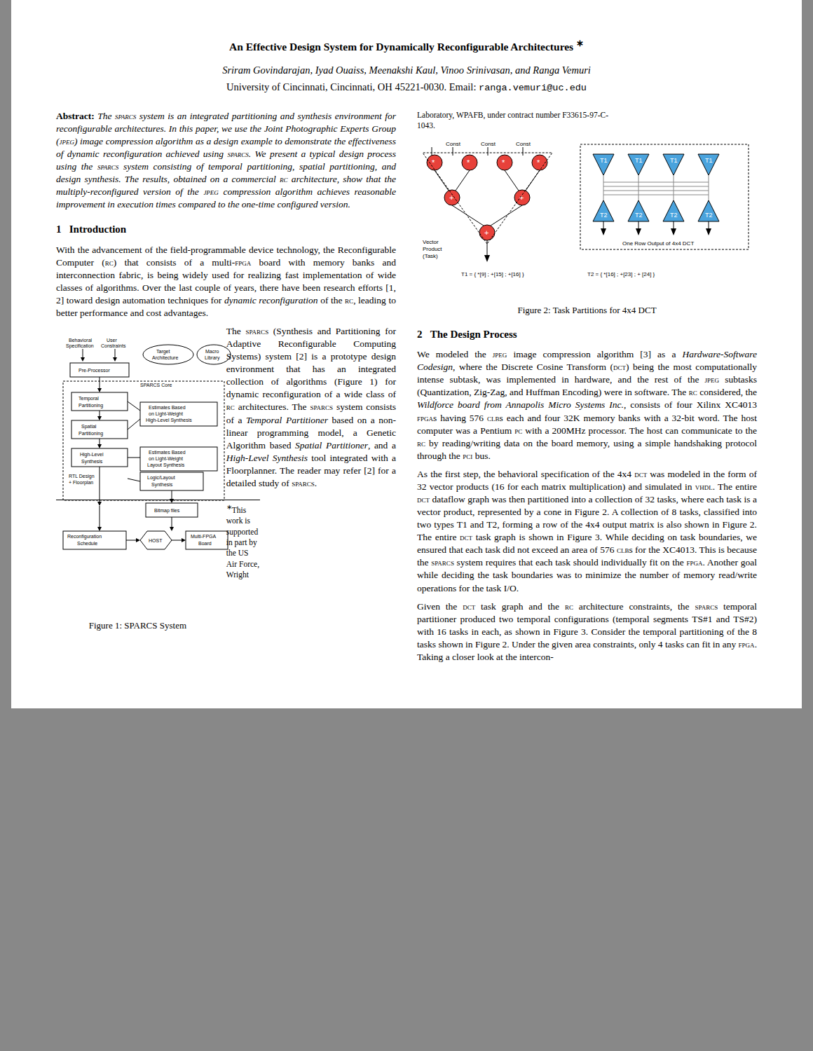An Effective Design System for Dynamically Reconfigurable Architectures ∗
Sriram Govindarajan, Iyad Ouaiss, Meenakshi Kaul, Vinoo Srinivasan, and Ranga Vemuri
University of Cincinnati, Cincinnati, OH 45221-0030. Email: ranga.vemuri@uc.edu
Abstract: The sparcs system is an integrated partitioning and synthesis environment for reconfigurable architectures. In this paper, we use the Joint Photographic Experts Group (jpeg) image compression algorithm as a design example to demonstrate the effectiveness of dynamic reconfiguration achieved using sparcs. We present a typical design process using the sparcs system consisting of temporal partitioning, spatial partitioning, and design synthesis. The results, obtained on a commercial rc architecture, show that the multiply-reconfigured version of the jpeg compression algorithm achieves reasonable improvement in execution times compared to the one-time configured version.
1 Introduction
With the advancement of the field-programmable device technology, the Reconfigurable Computer (rc) that consists of a multi-fpga board with memory banks and interconnection fabric, is being widely used for realizing fast implementation of wide classes of algorithms. Over the last couple of years, there have been research efforts [1, 2] toward design automation techniques for dynamic reconfiguration of the rc, leading to better performance and cost advantages.
Behavioral Specification User Constraints Target Architecture Macro Library Pre-Processor SPARCS Core Temporal Partitioning Spatial Partitioning High-Level Synthesis Estimates Based on Light-Weight High-Level Synthesis Estimates Based on Light-Weight Layout Synthesis RTL Design + Floorplan Logic/Layout Synthesis Bitmap files Reconfiguration Schedule HOST Multi-FPGA Board
Figure 1: SPARCS System
The sparcs (Synthesis and Partitioning for Adaptive Reconfigurable Computing Systems) system [2] is a prototype design environment that has an integrated collection of algorithms (Figure 1) for dynamic reconfiguration of a wide class of rc architectures. The sparcs system consists of a Temporal Partitioner based on a non-linear programming model, a Genetic Algorithm based Spatial Partitioner, and a High-Level Synthesis tool integrated with a Floorplanner. The reader may refer [2] for a detailed study of sparcs.
∗This work is supported in part by the US Air Force, Wright Laboratory, WPAFB, under contract number F33615-97-C-1043.
Const Const Const * * * * + + + Vector Product (Task) T1 T1 T1 T1 T2 T2 T2 T2 One Row Output of 4x4 DCT T1 = { *[9] ; +[15] ; +[16] } T2 = { *[16] ; +[23] ; + [24] }
Figure 2: Task Partitions for 4x4 DCT
2 The Design Process
We modeled the jpeg image compression algorithm [3] as a Hardware-Software Codesign, where the Discrete Cosine Transform (dct) being the most computationally intense subtask, was implemented in hardware, and the rest of the jpeg subtasks (Quantization, Zig-Zag, and Huffman Encoding) were in software. The rc considered, the Wildforce board from Annapolis Micro Systems Inc., consists of four Xilinx XC4013 fpgas having 576 clbs each and four 32K memory banks with a 32-bit word. The host computer was a Pentium pc with a 200MHz processor. The host can communicate to the rc by reading/writing data on the board memory, using a simple handshaking protocol through the pci bus.
As the first step, the behavioral specification of the 4x4 dct was modeled in the form of 32 vector products (16 for each matrix multiplication) and simulated in vhdl. The entire dct dataflow graph was then partitioned into a collection of 32 tasks, where each task is a vector product, represented by a cone in Figure 2. A collection of 8 tasks, classified into two types T1 and T2, forming a row of the 4x4 output matrix is also shown in Figure 2. The entire dct task graph is shown in Figure 3. While deciding on task boundaries, we ensured that each task did not exceed an area of 576 clbs for the XC4013. This is because the sparcs system requires that each task should individually fit on the fpga. Another goal while deciding the task boundaries was to minimize the number of memory read/write operations for the task I/O.
Given the dct task graph and the rc architecture constraints, the sparcs temporal partitioner produced two temporal configurations (temporal segments TS#1 and TS#2) with 16 tasks in each, as shown in Figure 3. Consider the temporal partitioning of the 8 tasks shown in Figure 2. Under the given area constraints, only 4 tasks can fit in any fpga. Taking a closer look at the intercon-